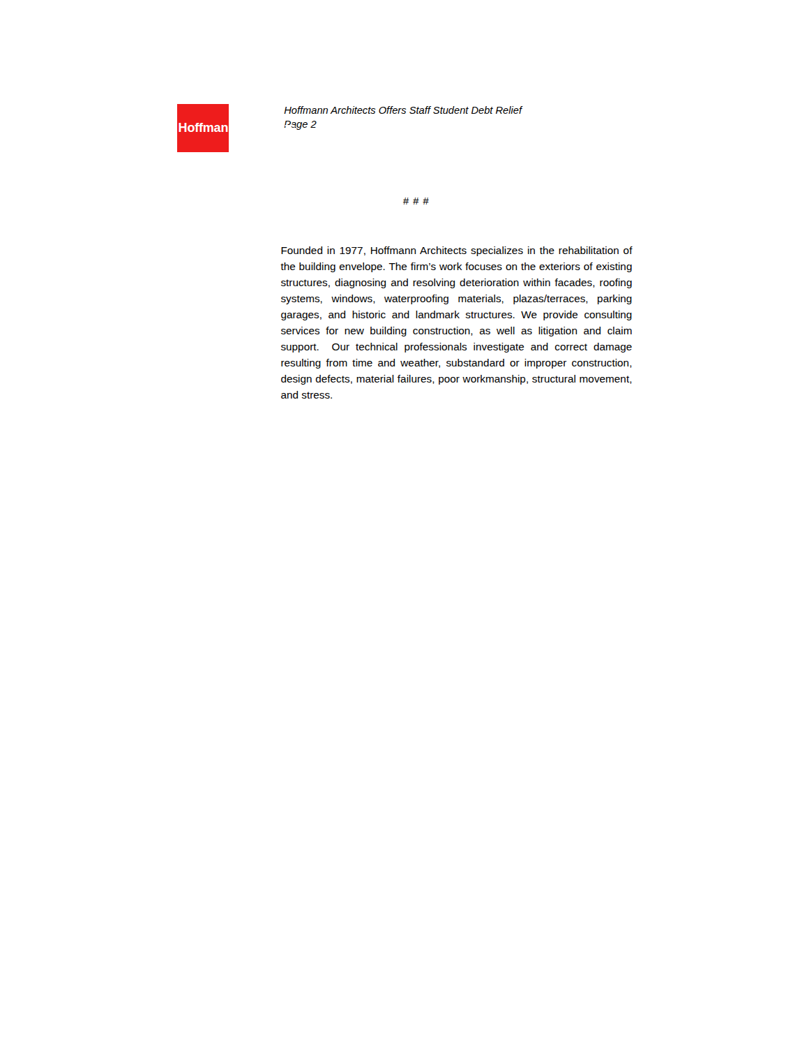Hoffmann Architects
Hoffmann Architects Offers Staff Student Debt Relief
Page 2
# # #
Founded in 1977, Hoffmann Architects specializes in the rehabilitation of the building envelope. The firm’s work focuses on the exteriors of existing structures, diagnosing and resolving deterioration within facades, roofing systems, windows, waterproofing materials, plazas/terraces, parking garages, and historic and landmark structures. We provide consulting services for new building construction, as well as litigation and claim support. Our technical professionals investigate and correct damage resulting from time and weather, substandard or improper construction, design defects, material failures, poor workmanship, structural movement, and stress.